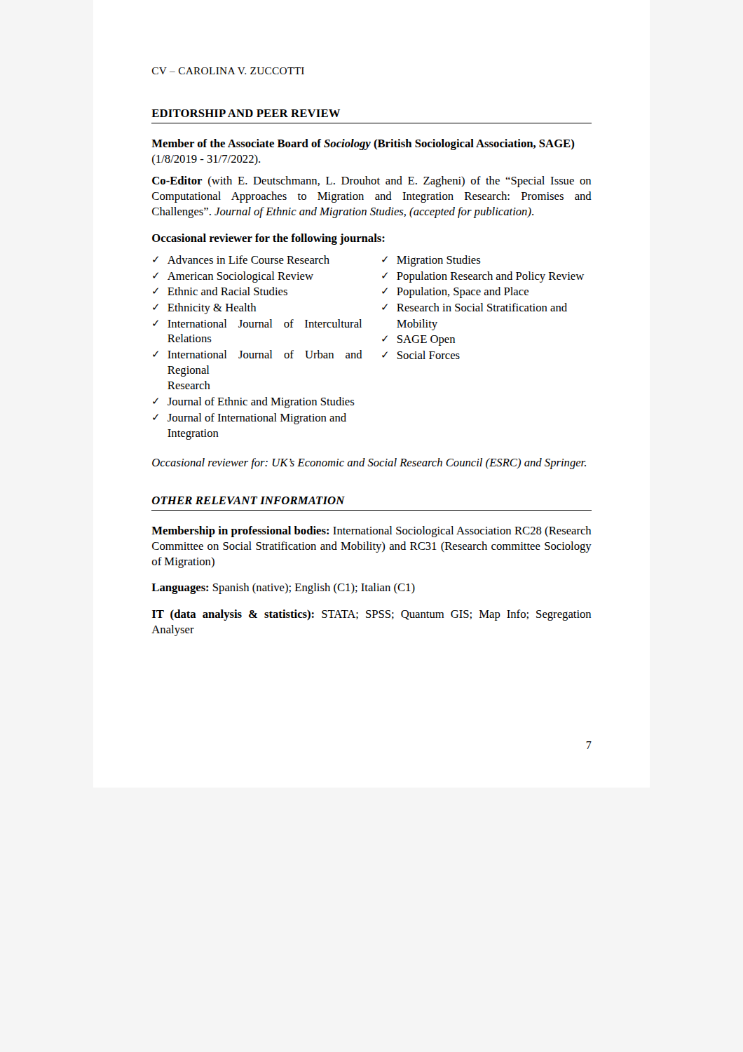CV – CAROLINA V. ZUCCOTTI
Editorship and Peer Review
Member of the Associate Board of Sociology (British Sociological Association, SAGE)
(1/8/2019 - 31/7/2022).
Co-Editor (with E. Deutschmann, L. Drouhot and E. Zagheni) of the “Special Issue on Computational Approaches to Migration and Integration Research: Promises and Challenges”. Journal of Ethnic and Migration Studies, (accepted for publication).
Occasional reviewer for the following journals:
Advances in Life Course Research
American Sociological Review
Ethnic and Racial Studies
Ethnicity & Health
International Journal of Intercultural Relations
International Journal of Urban and Regional
Research
Journal of Ethnic and Migration Studies
Journal of International Migration and
Integration
Migration Studies
Population Research and Policy Review
Population, Space and Place
Research in Social Stratification and
Mobility
SAGE Open
Social Forces
Occasional reviewer for: UK’s Economic and Social Research Council (ESRC) and Springer.
Other Relevant Information
Membership in professional bodies: International Sociological Association RC28 (Research Committee on Social Stratification and Mobility) and RC31 (Research committee Sociology of Migration)
Languages: Spanish (native); English (C1); Italian (C1)
IT (data analysis & statistics): STATA; SPSS; Quantum GIS; Map Info; Segregation Analyser
7